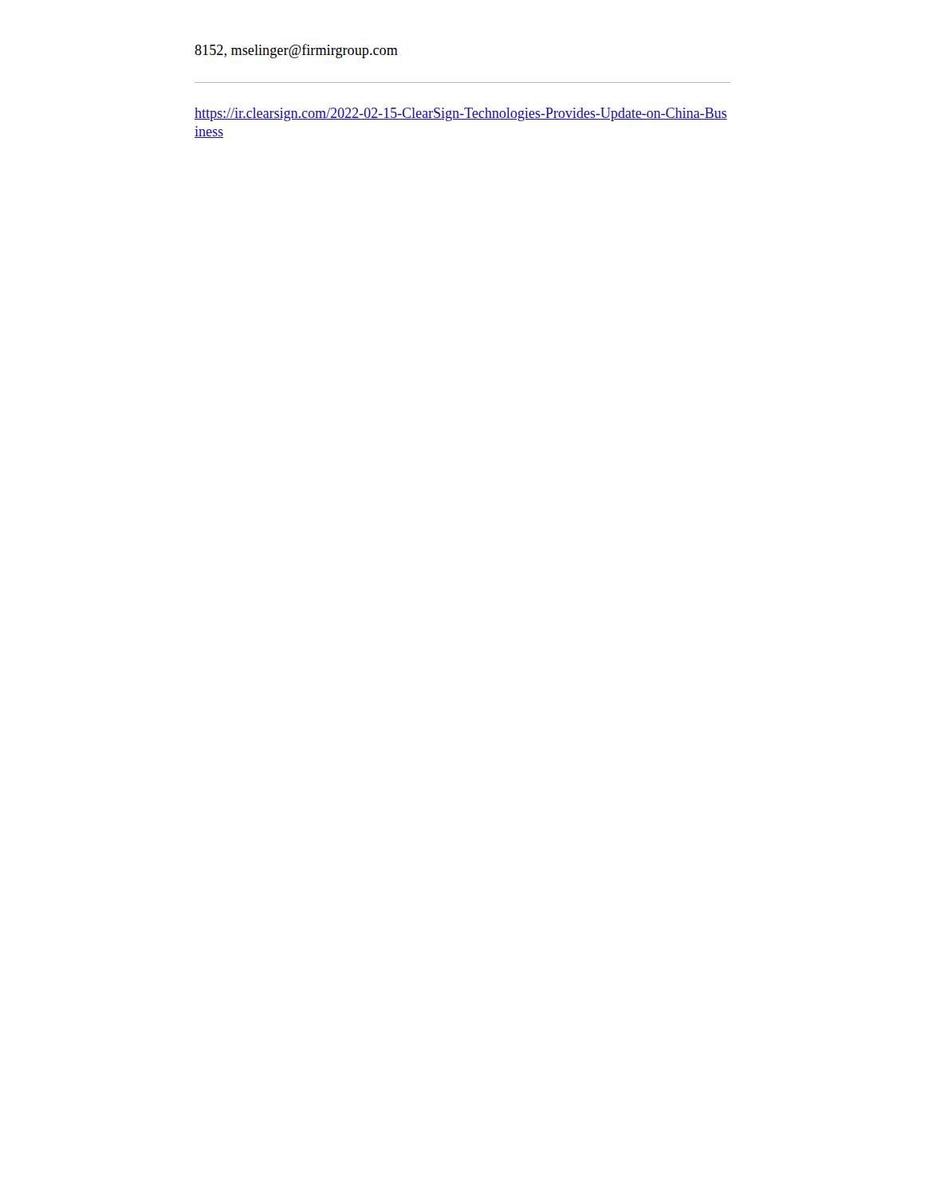8152, mselinger@firmirgroup.com
https://ir.clearsign.com/2022-02-15-ClearSign-Technologies-Provides-Update-on-China-Business